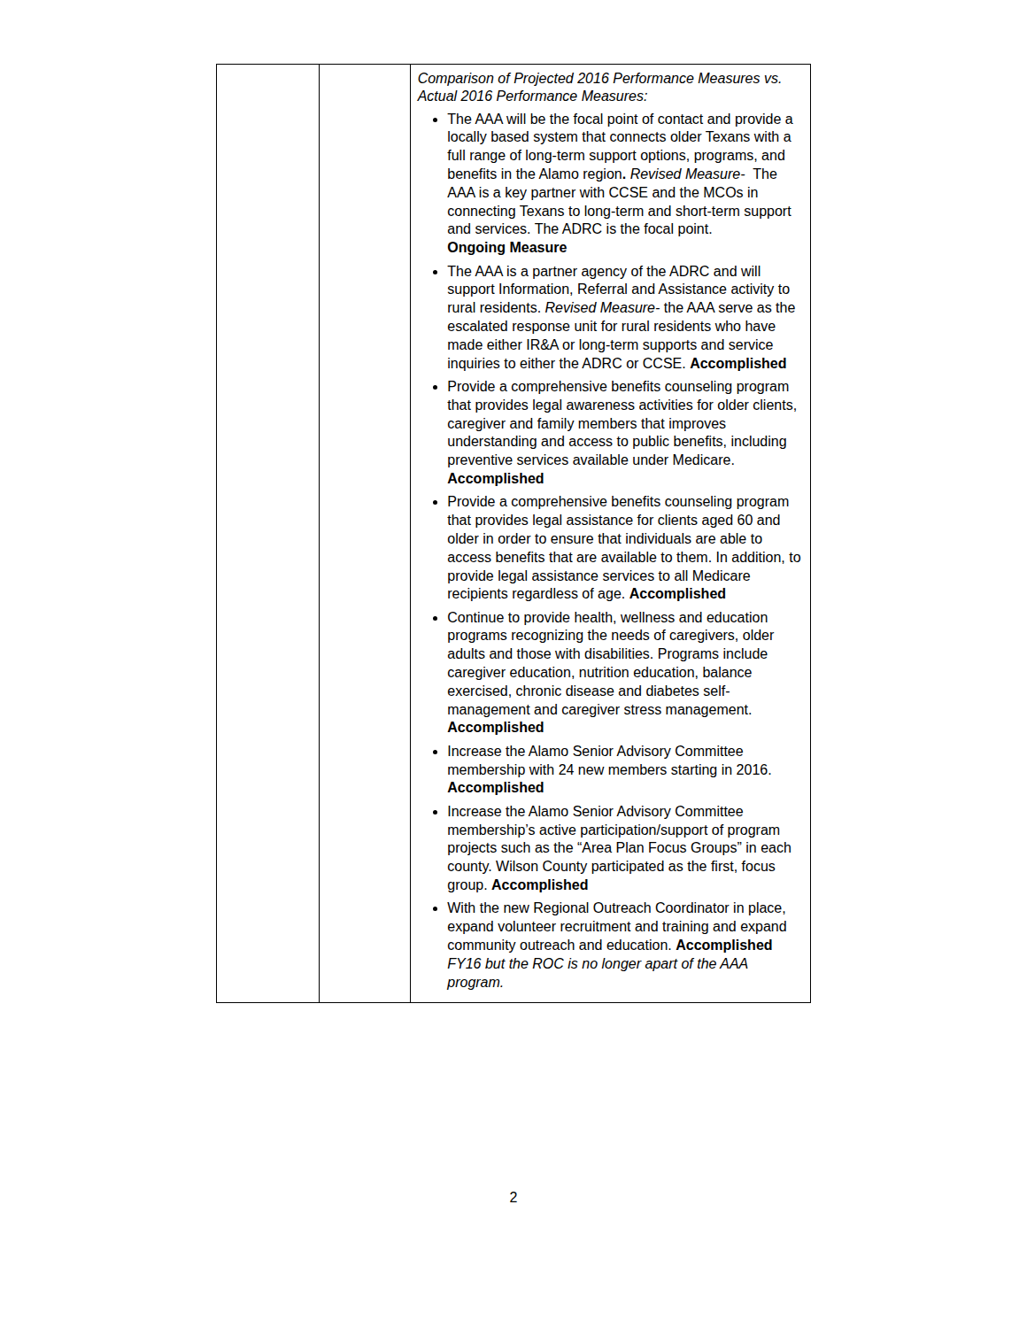| | | Comparison of Projected 2016 Performance Measures vs. Actual 2016 Performance Measures: The AAA will be the focal point of contact and provide a locally based system that connects older Texans with a full range of long-term support options, programs, and benefits in the Alamo region . Revised Measure- The AAA is a key partner with CCSE and the MCOs in connecting Texans to long-term and short-term support and services. The ADRC is the focal point. Ongoing Measure The AAA is a partner agency of the ADRC and will support Information, Referral and Assistance activity to rural residents. Revised Measure- the AAA serve as the escalated response unit for rural residents who have made either IR&A or long-term supports and service inquiries to either the ADRC or CCSE. Accomplished Provide a comprehensive benefits counseling program that provides legal awareness activities for older clients, caregiver and family members that improves understanding and access to public benefits, including preventive services available under Medicare. Accomplished Provide a comprehensive benefits counseling program that provides legal assistance for clients aged 60 and older in order to ensure that individuals are able to access benefits that are available to them. In addition, to provide legal assistance services to all Medicare recipients regardless of age. Accomplished Continue to provide health, wellness and education programs recognizing the needs of caregivers, older adults and those with disabilities. Programs include caregiver education, nutrition education, balance exercised, chronic disease and diabetes self-management and caregiver stress management. Accomplished Increase the Alamo Senior Advisory Committee membership with 24 new members starting in 2016. Accomplished Increase the Alamo Senior Advisory Committee membership’s active participation/support of program projects such as the “Area Plan Focus Groups” in each county. Wilson County participated as the first, focus group. Accomplished With the new Regional Outreach Coordinator in place, expand volunteer recruitment and training and expand community outreach and education. Accomplished FY16 but the ROC is no longer apart of the AAA program. |
2